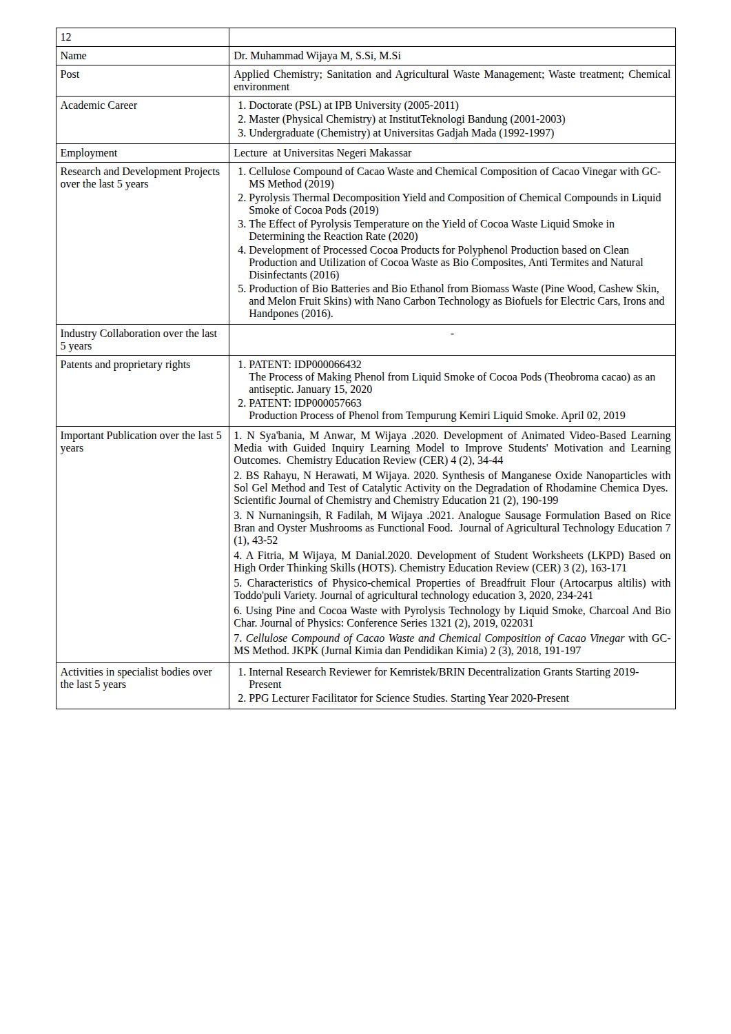| 12 | |
| Name | Dr. Muhammad Wijaya M, S.Si, M.Si |
| Post | Applied Chemistry; Sanitation and Agricultural Waste Management; Waste treatment; Chemical environment |
| Academic Career | Doctorate (PSL) at IPB University (2005-2011) Master (Physical Chemistry) at InstitutTeknologi Bandung (2001-2003) Undergraduate (Chemistry) at Universitas Gadjah Mada (1992-1997) |
| Employment | Lecture at Universitas Negeri Makassar |
| Research and Development Projects over the last 5 years | Cellulose Compound of Cacao Waste and Chemical Composition of Cacao Vinegar with GC-MS Method (2019) Pyrolysis Thermal Decomposition Yield and Composition of Chemical Compounds in Liquid Smoke of Cocoa Pods (2019) The Effect of Pyrolysis Temperature on the Yield of Cocoa Waste Liquid Smoke in Determining the Reaction Rate (2020) Development of Processed Cocoa Products for Polyphenol Production based on Clean Production and Utilization of Cocoa Waste as Bio Composites, Anti Termites and Natural Disinfectants (2016) Production of Bio Batteries and Bio Ethanol from Biomass Waste (Pine Wood, Cashew Skin, and Melon Fruit Skins) with Nano Carbon Technology as Biofuels for Electric Cars, Irons and Handpones (2016). |
| Industry Collaboration over the last 5 years | - |
| Patents and proprietary rights | PATENT: IDP000066432 The Process of Making Phenol from Liquid Smoke of Cocoa Pods (Theobroma cacao) as an antiseptic. January 15, 2020 PATENT: IDP000057663 Production Process of Phenol from Tempurung Kemiri Liquid Smoke. April 02, 2019 |
| Important Publication over the last 5 years | 1. N Sya'bania, M Anwar, M Wijaya .2020. Development of Animated Video-Based Learning Media with Guided Inquiry Learning Model to Improve Students' Motivation and Learning Outcomes. Chemistry Education Review (CER) 4 (2), 34-44 2. BS Rahayu, N Herawati, M Wijaya. 2020. Synthesis of Manganese Oxide Nanoparticles with Sol Gel Method and Test of Catalytic Activity on the Degradation of Rhodamine Chemica Dyes. Scientific Journal of Chemistry and Chemistry Education 21 (2), 190-199 3. N Nurnaningsih, R Fadilah, M Wijaya .2021. Analogue Sausage Formulation Based on Rice Bran and Oyster Mushrooms as Functional Food. Journal of Agricultural Technology Education 7 (1), 43-52 4. A Fitria, M Wijaya, M Danial.2020. Development of Student Worksheets (LKPD) Based on High Order Thinking Skills (HOTS). Chemistry Education Review (CER) 3 (2), 163-171 5. Characteristics of Physico-chemical Properties of Breadfruit Flour (Artocarpus altilis) with Toddo'puli Variety. Journal of agricultural technology education 3, 2020, 234-241 6. Using Pine and Cocoa Waste with Pyrolysis Technology by Liquid Smoke, Charcoal And Bio Char. Journal of Physics: Conference Series 1321 (2), 2019, 022031 7. Cellulose Compound of Cacao Waste and Chemical Composition of Cacao Vinegar with GC-MS Method. JKPK (Jurnal Kimia dan Pendidikan Kimia) 2 (3), 2018, 191-197 |
| Activities in specialist bodies over the last 5 years | Internal Research Reviewer for Kemristek/BRIN Decentralization Grants Starting 2019-Present PPG Lecturer Facilitator for Science Studies. Starting Year 2020-Present |